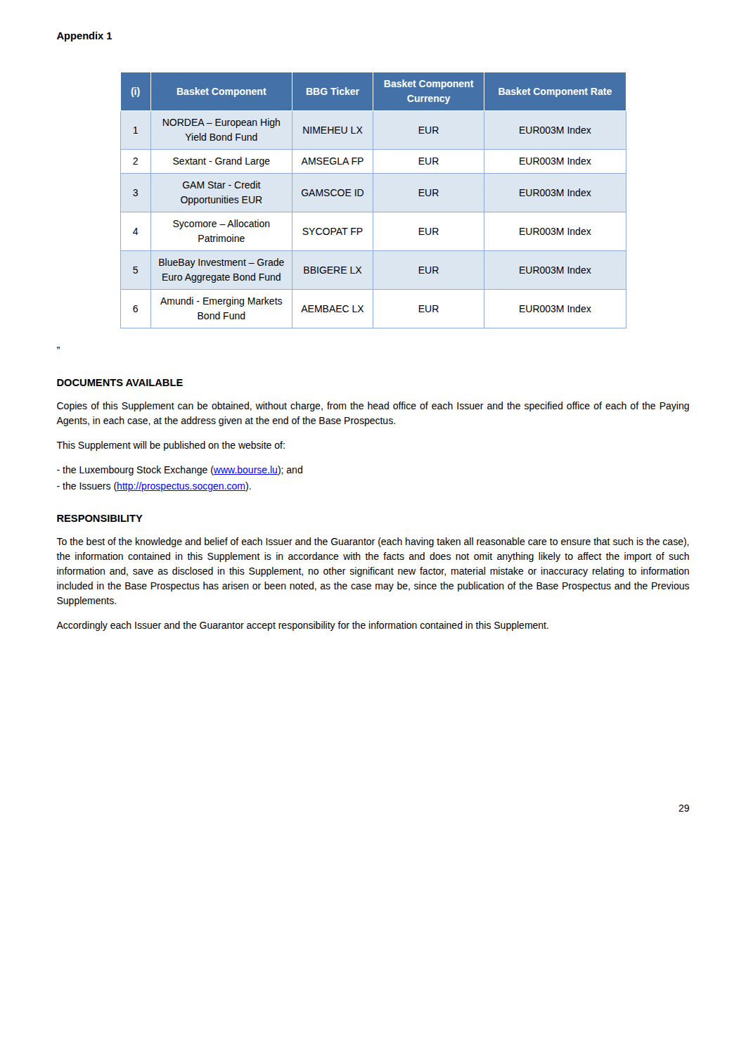Appendix 1
| (i) | Basket Component | BBG Ticker | Basket Component Currency | Basket Component Rate |
| --- | --- | --- | --- | --- |
| 1 | NORDEA – European High Yield Bond Fund | NIMEHEU LX | EUR | EUR003M Index |
| 2 | Sextant - Grand Large | AMSEGLA FP | EUR | EUR003M Index |
| 3 | GAM Star - Credit Opportunities EUR | GAMSCOE ID | EUR | EUR003M Index |
| 4 | Sycomore – Allocation Patrimoine | SYCOPAT FP | EUR | EUR003M Index |
| 5 | BlueBay Investment – Grade Euro Aggregate Bond Fund | BBIGERE LX | EUR | EUR003M Index |
| 6 | Amundi - Emerging Markets Bond Fund | AEMBAEC LX | EUR | EUR003M Index |
”
DOCUMENTS AVAILABLE
Copies of this Supplement can be obtained, without charge, from the head office of each Issuer and the specified office of each of the Paying Agents, in each case, at the address given at the end of the Base Prospectus.
This Supplement will be published on the website of:
- the Luxembourg Stock Exchange (www.bourse.lu); and
- the Issuers (http://prospectus.socgen.com).
RESPONSIBILITY
To the best of the knowledge and belief of each Issuer and the Guarantor (each having taken all reasonable care to ensure that such is the case), the information contained in this Supplement is in accordance with the facts and does not omit anything likely to affect the import of such information and, save as disclosed in this Supplement, no other significant new factor, material mistake or inaccuracy relating to information included in the Base Prospectus has arisen or been noted, as the case may be, since the publication of the Base Prospectus and the Previous Supplements.
Accordingly each Issuer and the Guarantor accept responsibility for the information contained in this Supplement.
29